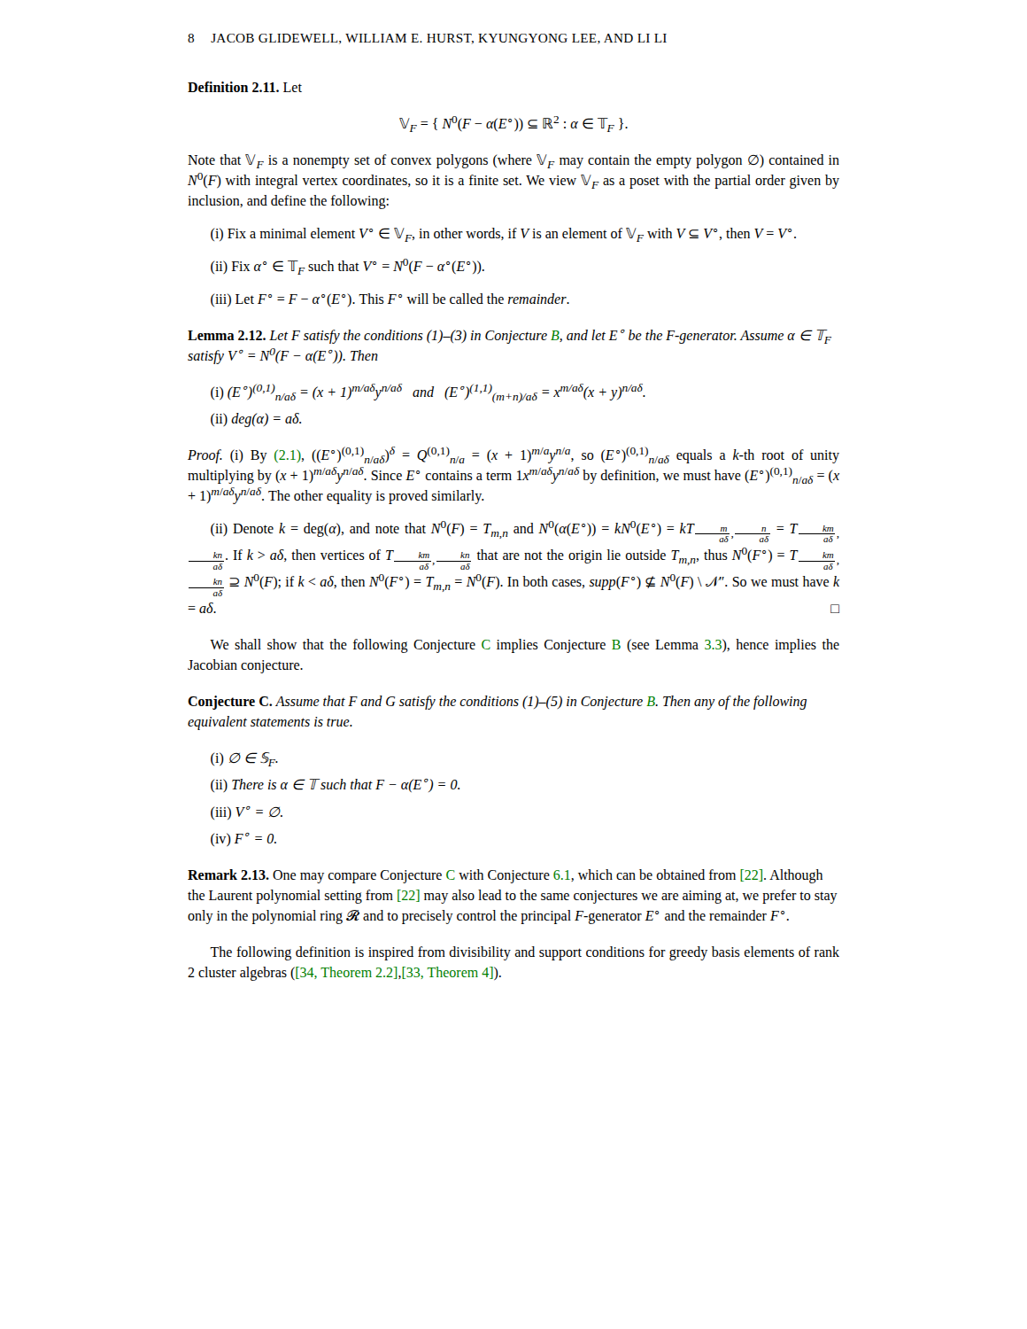8 JACOB GLIDEWELL, WILLIAM E. HURST, KYUNGYONG LEE, AND LI LI
Definition 2.11. Let
𝕍F = { N0(F − α(E∘)) ⊆ ℝ2 : α ∈ 𝕋F }.
Note that 𝕍F is a nonempty set of convex polygons (where 𝕍F may contain the empty polygon ∅) contained in N0(F) with integral vertex coordinates, so it is a finite set. We view 𝕍F as a poset with the partial order given by inclusion, and define the following:
(i) Fix a minimal element V∘ ∈ 𝕍F, in other words, if V is an element of 𝕍F with V ⊆ V∘, then V = V∘.
(ii) Fix α∘ ∈ 𝕋F such that V∘ = N0(F − α∘(E∘)).
(iii) Let F∘ = F − α∘(E∘). This F∘ will be called the remainder.
Lemma 2.12. Let F satisfy the conditions (1)–(3) in Conjecture B, and let E∘ be the F-generator. Assume α ∈ 𝕋F satisfy V∘ = N0(F − α(E∘)). Then
(E∘)(0,1)n/aδ = (x + 1)m/aδyn/aδ and (E∘)(1,1)(m+n)/aδ = xm/aδ(x + y)n/aδ.
deg(α) = aδ.
Proof. (i) By (2.1), ((E∘)(0,1)n/aδ)δ = Q(0,1)n/a = (x + 1)m/ayn/a, so (E∘)(0,1)n/aδ equals a k-th root of unity multiplying by (x + 1)m/aδyn/aδ. Since E∘ contains a term 1xm/aδyn/aδ by definition, we must have (E∘)(0,1)n/aδ = (x + 1)m/aδyn/aδ. The other equality is proved similarly.
(ii) Denote k = deg(α), and note that N0(F) = Tm,n and N0(α(E∘)) = kN0(E∘) = kTmaδ,naδ = Tkm aδ,kn aδ. If k > aδ, then vertices of Tkm aδ,kn aδ that are not the origin lie outside Tm,n, thus N0(F∘) = Tkm aδ,kn aδ ⊇ N0(F); if k < aδ, then N0(F∘) = Tm,n = N0(F). In both cases, supp(F∘) ⊈ N0(F) \ 𝒩″. So we must have k = aδ. □
We shall show that the following Conjecture C implies Conjecture B (see Lemma 3.3), hence implies the Jacobian conjecture.
Conjecture C. Assume that F and G satisfy the conditions (1)–(5) in Conjecture B. Then any of the following equivalent statements is true.
∅ ∈ 𝕊F.
There is α ∈ 𝕋 such that F − α(E∘) = 0.
V∘ = ∅.
F∘ = 0.
Remark 2.13. One may compare Conjecture C with Conjecture 6.1, which can be obtained from [22]. Although the Laurent polynomial setting from [22] may also lead to the same conjectures we are aiming at, we prefer to stay only in the polynomial ring 𝓡 and to precisely control the principal F-generator E∘ and the remainder F∘.
The following definition is inspired from divisibility and support conditions for greedy basis elements of rank 2 cluster algebras ([34, Theorem 2.2],[33, Theorem 4]).